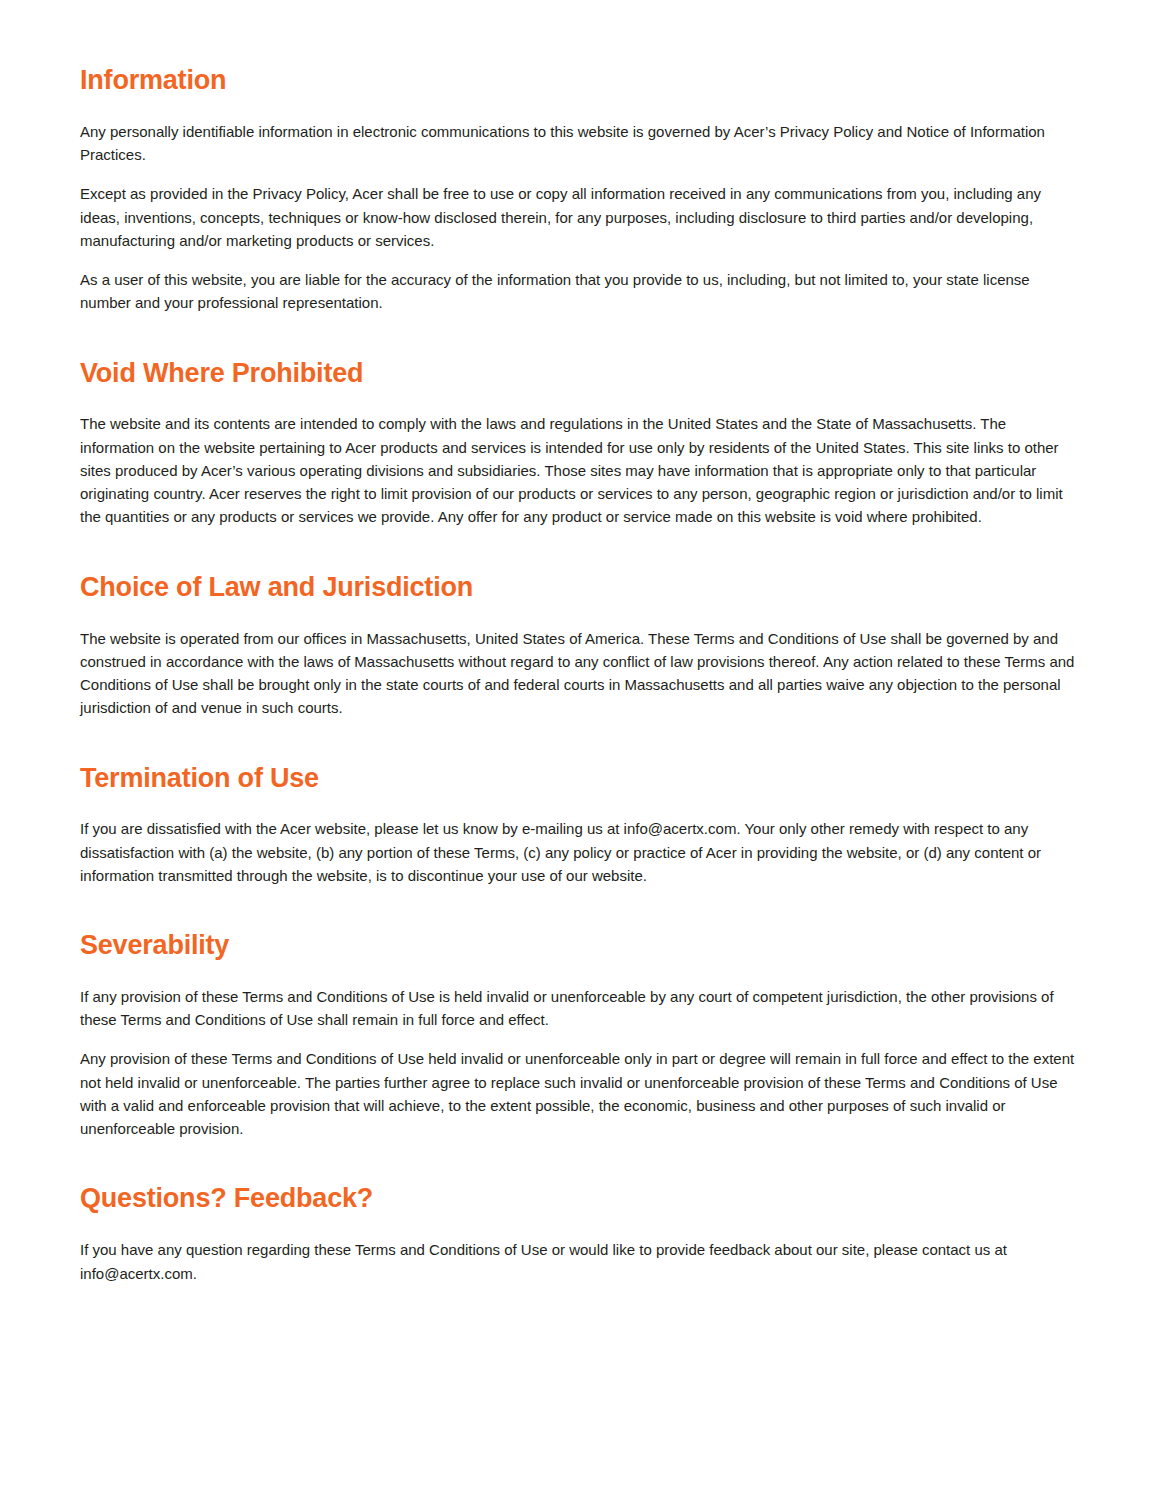Information
Any personally identifiable information in electronic communications to this website is governed by Acer’s Privacy Policy and Notice of Information Practices.
Except as provided in the Privacy Policy, Acer shall be free to use or copy all information received in any communications from you, including any ideas, inventions, concepts, techniques or know-how disclosed therein, for any purposes, including disclosure to third parties and/or developing, manufacturing and/or marketing products or services.
As a user of this website, you are liable for the accuracy of the information that you provide to us, including, but not limited to, your state license number and your professional representation.
Void Where Prohibited
The website and its contents are intended to comply with the laws and regulations in the United States and the State of Massachusetts. The information on the website pertaining to Acer products and services is intended for use only by residents of the United States. This site links to other sites produced by Acer’s various operating divisions and subsidiaries. Those sites may have information that is appropriate only to that particular originating country. Acer reserves the right to limit provision of our products or services to any person, geographic region or jurisdiction and/or to limit the quantities or any products or services we provide. Any offer for any product or service made on this website is void where prohibited.
Choice of Law and Jurisdiction
The website is operated from our offices in Massachusetts, United States of America. These Terms and Conditions of Use shall be governed by and construed in accordance with the laws of Massachusetts without regard to any conflict of law provisions thereof. Any action related to these Terms and Conditions of Use shall be brought only in the state courts of and federal courts in Massachusetts and all parties waive any objection to the personal jurisdiction of and venue in such courts.
Termination of Use
If you are dissatisfied with the Acer website, please let us know by e-mailing us at info@acertx.com. Your only other remedy with respect to any dissatisfaction with (a) the website, (b) any portion of these Terms, (c) any policy or practice of Acer in providing the website, or (d) any content or information transmitted through the website, is to discontinue your use of our website.
Severability
If any provision of these Terms and Conditions of Use is held invalid or unenforceable by any court of competent jurisdiction, the other provisions of these Terms and Conditions of Use shall remain in full force and effect.
Any provision of these Terms and Conditions of Use held invalid or unenforceable only in part or degree will remain in full force and effect to the extent not held invalid or unenforceable. The parties further agree to replace such invalid or unenforceable provision of these Terms and Conditions of Use with a valid and enforceable provision that will achieve, to the extent possible, the economic, business and other purposes of such invalid or unenforceable provision.
Questions? Feedback?
If you have any question regarding these Terms and Conditions of Use or would like to provide feedback about our site, please contact us at info@acertx.com.